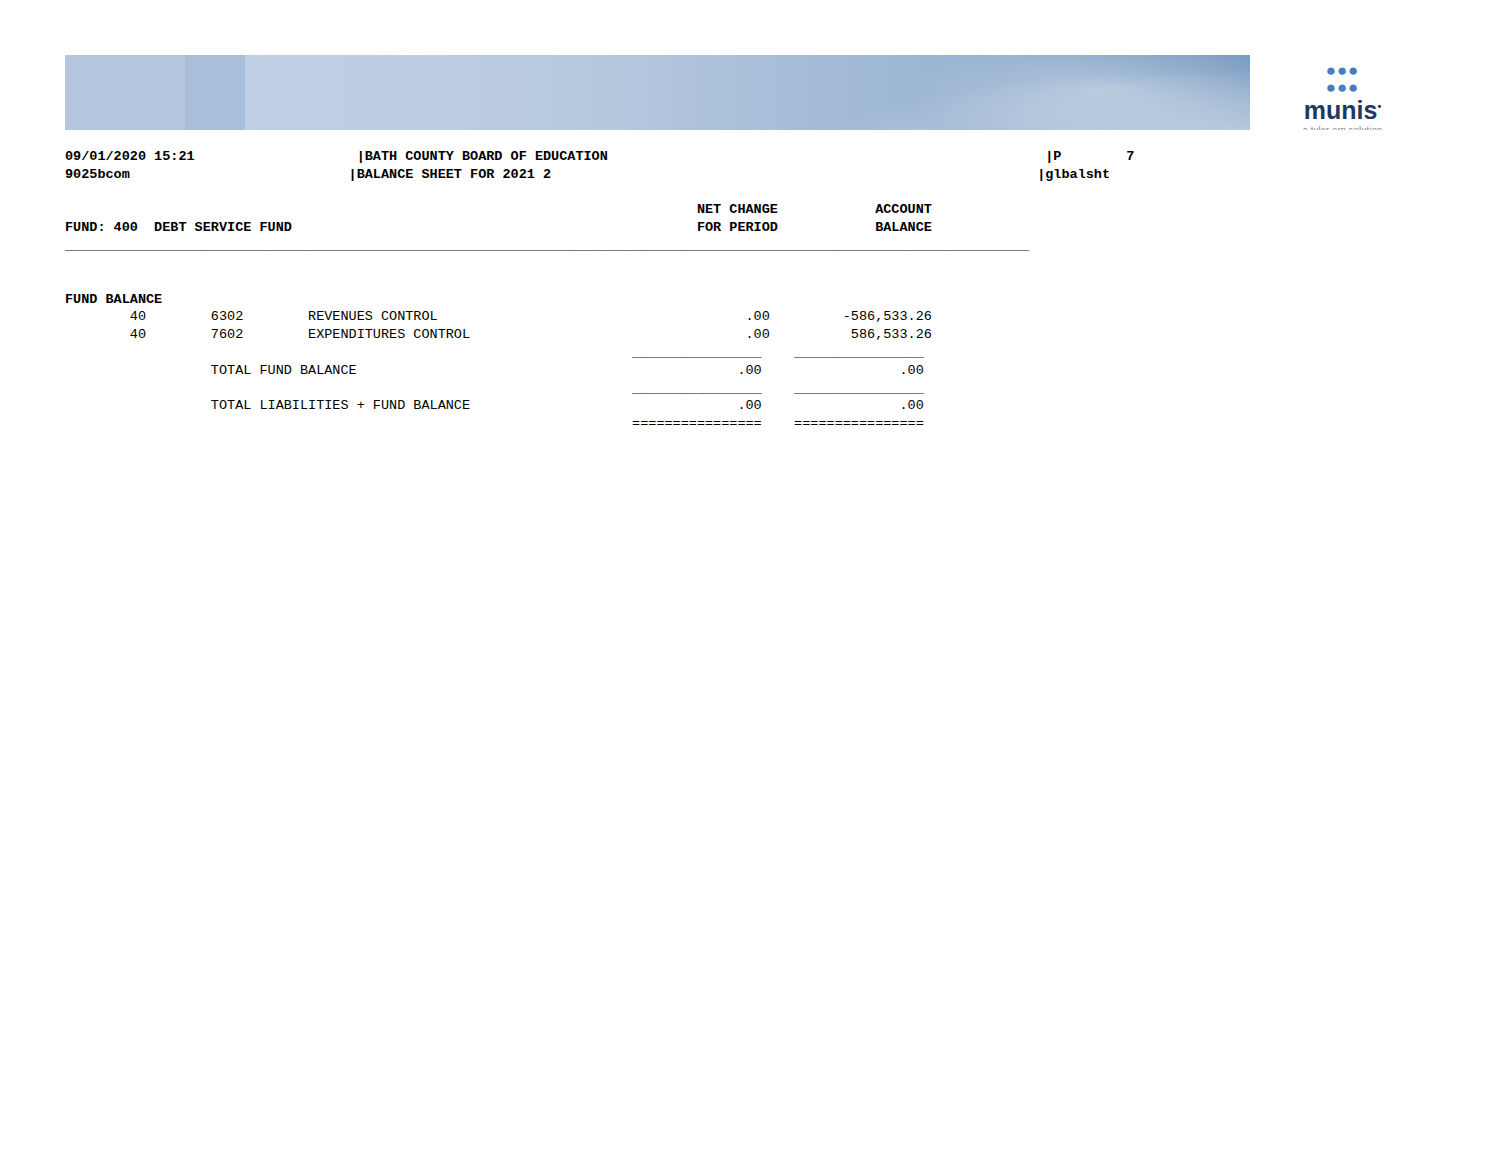●●●
●●●
munis•
a tyler erp solution
09/01/2020 15:21                    |BATH COUNTY BOARD OF EDUCATION                                                      |P        7
9025bcom                           |BALANCE SHEET FOR 2021 2                                                            |glbalsht

                                                                              NET CHANGE            ACCOUNT
FUND: 400  DEBT SERVICE FUND                                                  FOR PERIOD            BALANCE
_______________________________________________________________________________________________________________________


FUND BALANCE
        40        6302        REVENUES CONTROL                                      .00         -586,533.26
        40        7602        EXPENDITURES CONTROL                                  .00          586,533.26
                                                                      ________________    ________________
                  TOTAL FUND BALANCE                                               .00                 .00
                                                                      ________________    ________________
                  TOTAL LIABILITIES + FUND BALANCE                                 .00                 .00
                                                                      ================    ================